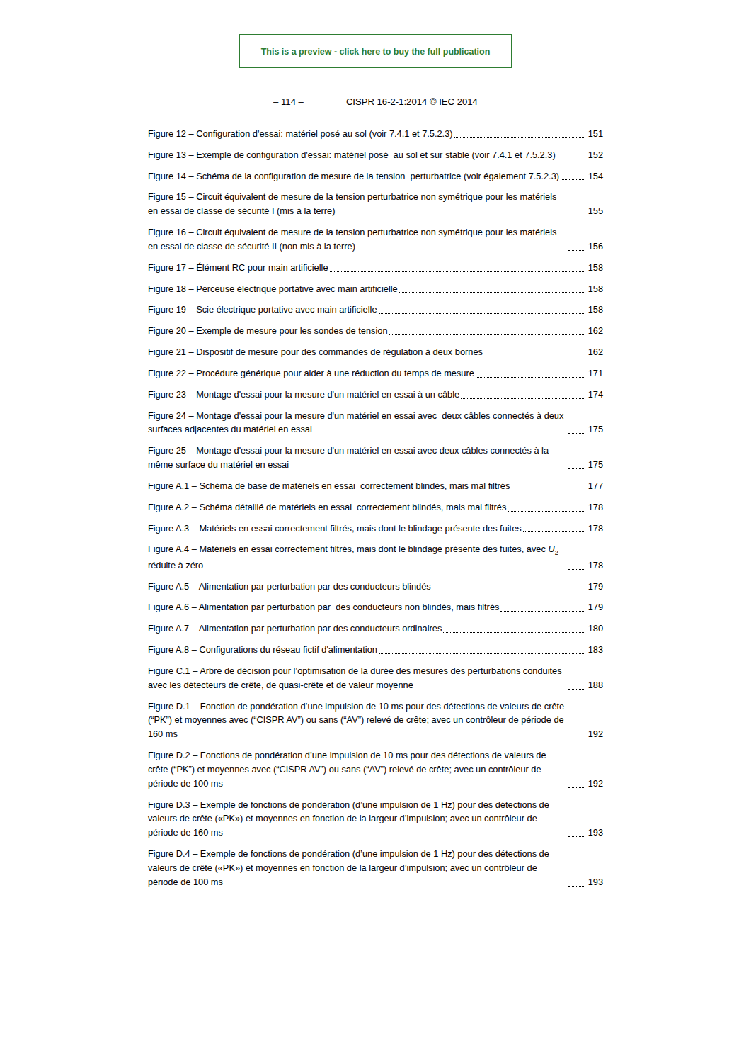This is a preview - click here to buy the full publication
– 114 –CISPR 16-2-1:2014 © IEC 2014
Figure 12 – Configuration d'essai: matériel posé au sol (voir 7.4.1 et 7.5.2.3) 151
Figure 13 – Exemple de configuration d'essai: matériel posé au sol et sur stable (voir 7.4.1 et 7.5.2.3) 152
Figure 14 – Schéma de la configuration de mesure de la tension perturbatrice (voir également 7.5.2.3) 154
Figure 15 – Circuit équivalent de mesure de la tension perturbatrice non symétrique pour les matériels en essai de classe de sécurité I (mis à la terre) 155
Figure 16 – Circuit équivalent de mesure de la tension perturbatrice non symétrique pour les matériels en essai de classe de sécurité II (non mis à la terre) 156
Figure 17 – Élément RC pour main artificielle 158
Figure 18 – Perceuse électrique portative avec main artificielle 158
Figure 19 – Scie électrique portative avec main artificielle 158
Figure 20 – Exemple de mesure pour les sondes de tension 162
Figure 21 – Dispositif de mesure pour des commandes de régulation à deux bornes 162
Figure 22 – Procédure générique pour aider à une réduction du temps de mesure 171
Figure 23 – Montage d'essai pour la mesure d'un matériel en essai à un câble 174
Figure 24 – Montage d'essai pour la mesure d'un matériel en essai avec deux câbles connectés à deux surfaces adjacentes du matériel en essai 175
Figure 25 – Montage d'essai pour la mesure d'un matériel en essai avec deux câbles connectés à la même surface du matériel en essai 175
Figure A.1 – Schéma de base de matériels en essai correctement blindés, mais mal filtrés 177
Figure A.2 – Schéma détaillé de matériels en essai correctement blindés, mais mal filtrés 178
Figure A.3 – Matériels en essai correctement filtrés, mais dont le blindage présente des fuites 178
Figure A.4 – Matériels en essai correctement filtrés, mais dont le blindage présente des fuites, avec U2 réduite à zéro 178
Figure A.5 – Alimentation par perturbation par des conducteurs blindés 179
Figure A.6 – Alimentation par perturbation par des conducteurs non blindés, mais filtrés 179
Figure A.7 – Alimentation par perturbation par des conducteurs ordinaires 180
Figure A.8 – Configurations du réseau fictif d'alimentation 183
Figure C.1 – Arbre de décision pour l’optimisation de la durée des mesures des perturbations conduites avec les détecteurs de crête, de quasi-crête et de valeur moyenne 188
Figure D.1 – Fonction de pondération d’une impulsion de 10 ms pour des détections de valeurs de crête (“PK”) et moyennes avec (“CISPR AV”) ou sans (“AV”) relevé de crête; avec un contrôleur de période de 160 ms 192
Figure D.2 – Fonctions de pondération d’une impulsion de 10 ms pour des détections de valeurs de crête (“PK”) et moyennes avec (“CISPR AV”) ou sans (“AV”) relevé de crête; avec un contrôleur de période de 100 ms 192
Figure D.3 – Exemple de fonctions de pondération (d’une impulsion de 1 Hz) pour des détections de valeurs de crête («PK») et moyennes en fonction de la largeur d’impulsion; avec un contrôleur de période de 160 ms 193
Figure D.4 – Exemple de fonctions de pondération (d’une impulsion de 1 Hz) pour des détections de valeurs de crête («PK») et moyennes en fonction de la largeur d’impulsion; avec un contrôleur de période de 100 ms 193